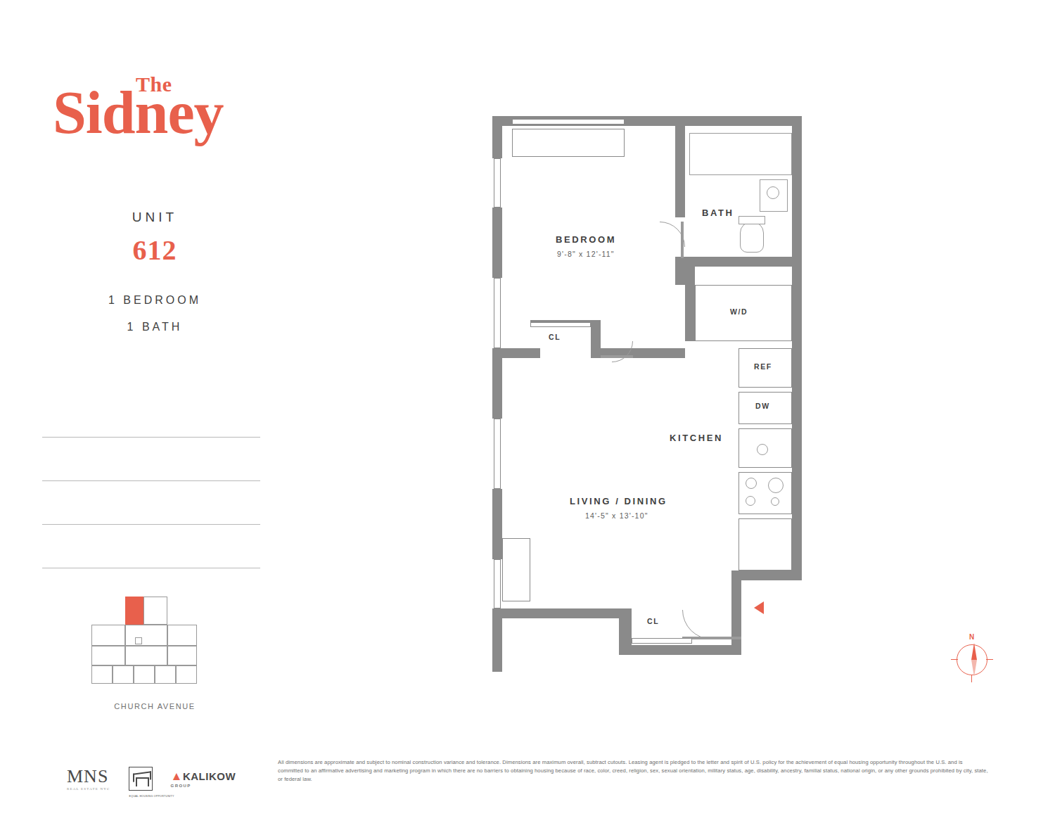The Sidney
UNIT
612
1 BEDROOM
1 BATH
CHURCH AVENUE
MNSREAL ESTATE NYC
EQUAL HOUSING OPPORTUNITY
▲KALIKOWGROUP
All dimensions are approximate and subject to nominal construction variance and tolerance. Dimensions are maximum overall, subtract cutouts. Leasing agent is pledged to the letter and spirit of U.S. policy for the achievement of equal housing opportunity throughout the U.S. and is committed to an affirmative advertising and marketing program in which there are no barriers to obtaining housing because of race, color, creed, religion, sex, sexual orientation, military status, age, disability, ancestry, familial status, national origin, or any other grounds prohibited by city, state, or federal law.
N
CL
W/D
REF
DW
CL
BEDROOM
9'-8" x 12'-11"
BATH
KITCHEN
LIVING / DINING
14'-5" x 13'-10"